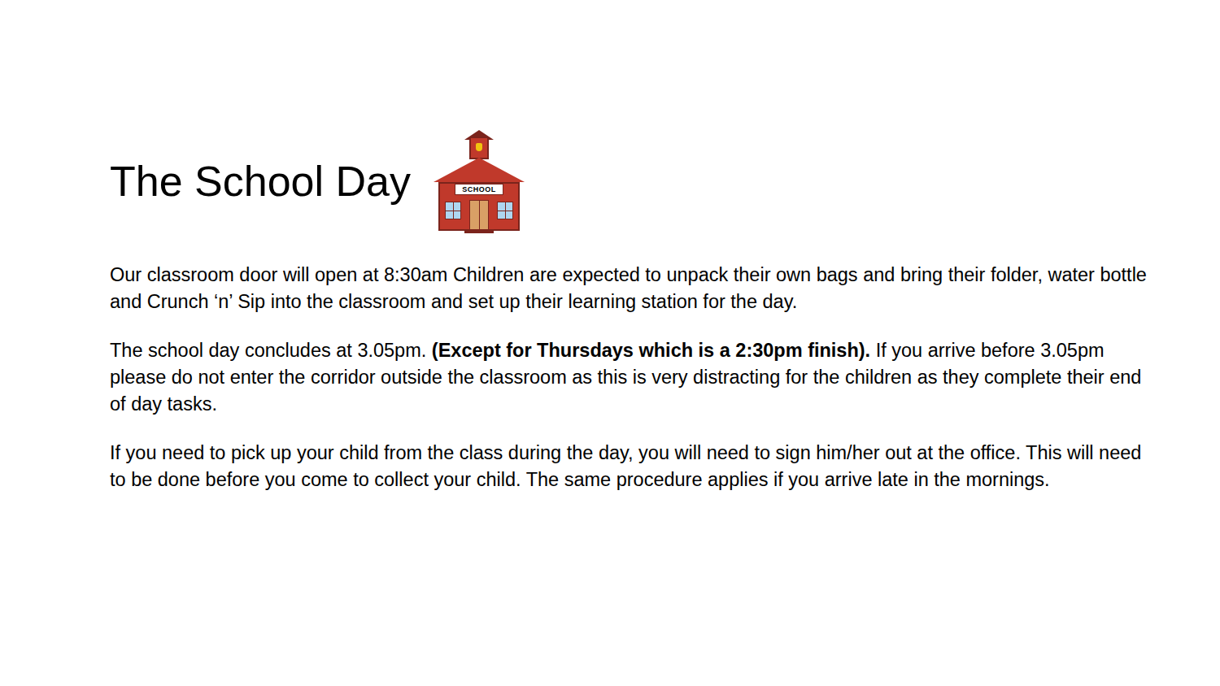The School Day SCHOOL
Our classroom door will open at 8:30am Children are expected to unpack their own bags and bring their folder, water bottle and Crunch ‘n’ Sip into the classroom and set up their learning station for the day.
The school day concludes at 3.05pm. (Except for Thursdays which is a 2:30pm finish). If you arrive before 3.05pm please do not enter the corridor outside the classroom as this is very distracting for the children as they complete their end of day tasks.
If you need to pick up your child from the class during the day, you will need to sign him/her out at the office. This will need to be done before you come to collect your child. The same procedure applies if you arrive late in the mornings.